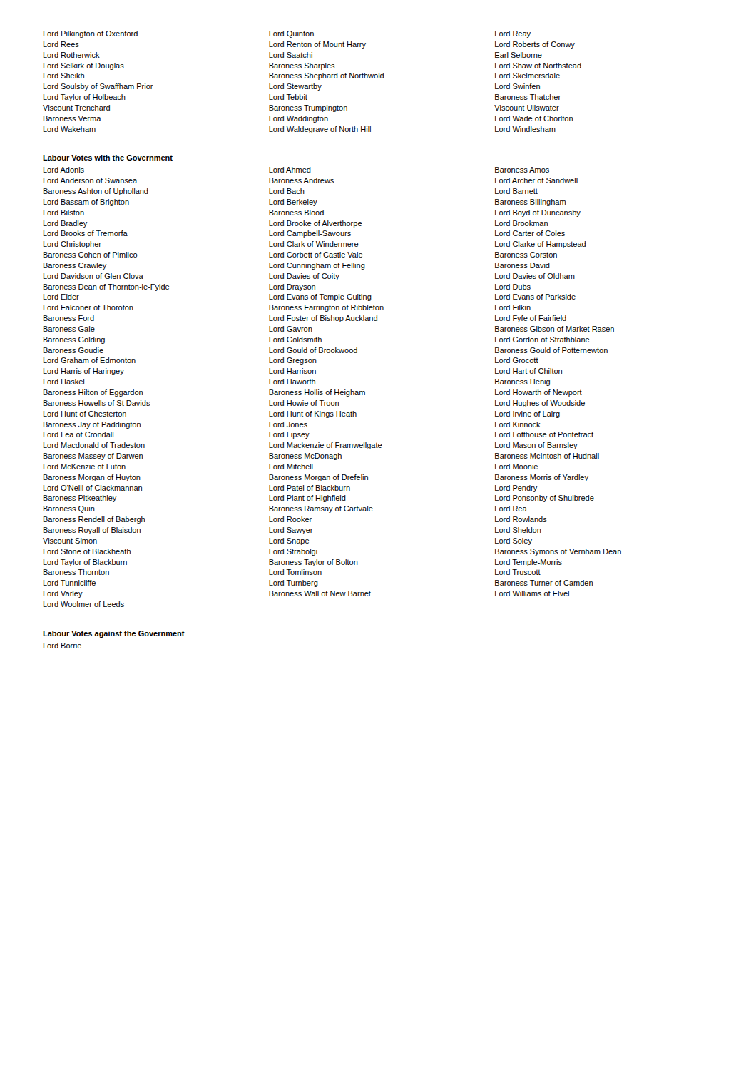Lord Pilkington of Oxenford
Lord Quinton
Lord Reay
Lord Rees
Lord Renton of Mount Harry
Lord Roberts of Conwy
Lord Rotherwick
Lord Saatchi
Earl Selborne
Lord Selkirk of Douglas
Baroness Sharples
Lord Shaw of Northstead
Lord Sheikh
Baroness Shephard of Northwold
Lord Skelmersdale
Lord Soulsby of Swaffham Prior
Lord Stewartby
Lord Swinfen
Lord Taylor of Holbeach
Lord Tebbit
Baroness Thatcher
Viscount Trenchard
Baroness Trumpington
Viscount Ullswater
Baroness Verma
Lord Waddington
Lord Wade of Chorlton
Lord Wakeham
Lord Waldegrave of North Hill
Lord Windlesham
Labour Votes with the Government
Lord Adonis
Lord Ahmed
Baroness Amos
Lord Anderson of Swansea
Baroness Andrews
Lord Archer of Sandwell
Baroness Ashton of Upholland
Lord Bach
Lord Barnett
Lord Bassam of Brighton
Lord Berkeley
Baroness Billingham
Lord Bilston
Baroness Blood
Lord Boyd of Duncansby
Lord Bradley
Lord Brooke of Alverthorpe
Lord Brookman
Lord Brooks of Tremorfa
Lord Campbell-Savours
Lord Carter of Coles
Lord Christopher
Lord Clark of Windermere
Lord Clarke of Hampstead
Baroness Cohen of Pimlico
Lord Corbett of Castle Vale
Baroness Corston
Baroness Crawley
Lord Cunningham of Felling
Baroness David
Lord Davidson of Glen Clova
Lord Davies of Coity
Lord Davies of Oldham
Baroness Dean of Thornton-le-Fylde
Lord Drayson
Lord Dubs
Lord Elder
Lord Evans of Temple Guiting
Lord Evans of Parkside
Lord Falconer of Thoroton
Baroness Farrington of Ribbleton
Lord Filkin
Baroness Ford
Lord Foster of Bishop Auckland
Lord Fyfe of Fairfield
Baroness Gale
Lord Gavron
Baroness Gibson of Market Rasen
Baroness Golding
Lord Goldsmith
Lord Gordon of Strathblane
Baroness Goudie
Lord Gould of Brookwood
Baroness Gould of Potternewton
Lord Graham of Edmonton
Lord Gregson
Lord Grocott
Lord Harris of Haringey
Lord Harrison
Lord Hart of Chilton
Lord Haskel
Lord Haworth
Baroness Henig
Baroness Hilton of Eggardon
Baroness Hollis of Heigham
Lord Howarth of Newport
Baroness Howells of St Davids
Lord Howie of Troon
Lord Hughes of Woodside
Lord Hunt of Chesterton
Lord Hunt of Kings Heath
Lord Irvine of Lairg
Baroness Jay of Paddington
Lord Jones
Lord Kinnock
Lord Lea of Crondall
Lord Lipsey
Lord Lofthouse of Pontefract
Lord Macdonald of Tradeston
Lord Mackenzie of Framwellgate
Lord Mason of Barnsley
Baroness Massey of Darwen
Baroness McDonagh
Baroness McIntosh of Hudnall
Lord McKenzie of Luton
Lord Mitchell
Lord Moonie
Baroness Morgan of Huyton
Baroness Morgan of Drefelin
Baroness Morris of Yardley
Lord O'Neill of Clackmannan
Lord Patel of Blackburn
Lord Pendry
Baroness Pitkeathley
Lord Plant of Highfield
Lord Ponsonby of Shulbrede
Baroness Quin
Baroness Ramsay of Cartvale
Lord Rea
Baroness Rendell of Babergh
Lord Rooker
Lord Rowlands
Baroness Royall of Blaisdon
Lord Sawyer
Lord Sheldon
Viscount Simon
Lord Snape
Lord Soley
Lord Stone of Blackheath
Lord Strabolgi
Baroness Symons of Vernham Dean
Lord Taylor of Blackburn
Baroness Taylor of Bolton
Lord Temple-Morris
Baroness Thornton
Lord Tomlinson
Lord Truscott
Lord Tunnicliffe
Lord Turnberg
Baroness Turner of Camden
Lord Varley
Baroness Wall of New Barnet
Lord Williams of Elvel
Lord Woolmer of Leeds
Labour Votes against the Government
Lord Borrie